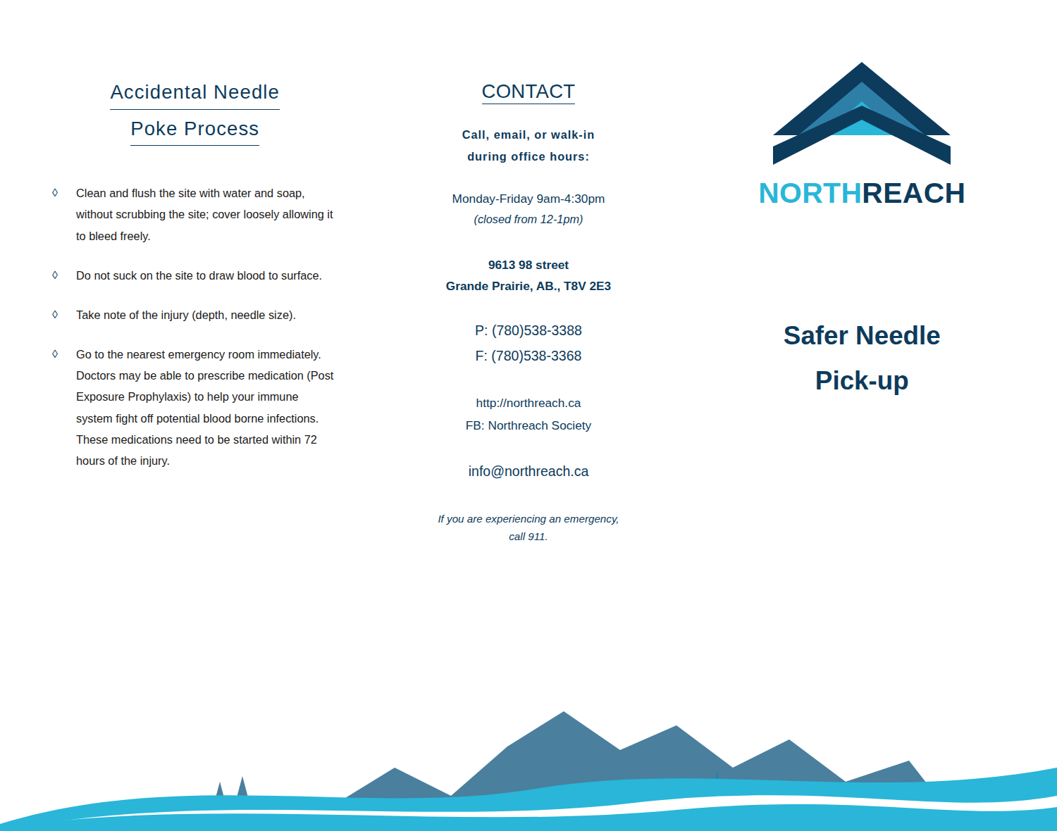Accidental Needle Poke Process
Clean and flush the site with water and soap, without scrubbing the site; cover loosely allowing it to bleed freely.
Do not suck on the site to draw blood to surface.
Take note of the injury (depth, needle size).
Go to the nearest emergency room immediately. Doctors may be able to prescribe medication (Post Exposure Prophylaxis) to help your immune system fight off potential blood borne infections. These medications need to be started within 72 hours of the injury.
CONTACT
Call, email, or walk-in
during office hours:
Monday-Friday 9am-4:30pm
(closed from 12-1pm)
9613 98 street
Grande Prairie, AB., T8V 2E3
P: (780)538-3388
F: (780)538-3368
http://northreach.ca
FB: Northreach Society
info@northreach.ca
If you are experiencing an emergency,
call 911.
NORTH REACH
Safer Needle
Pick-up